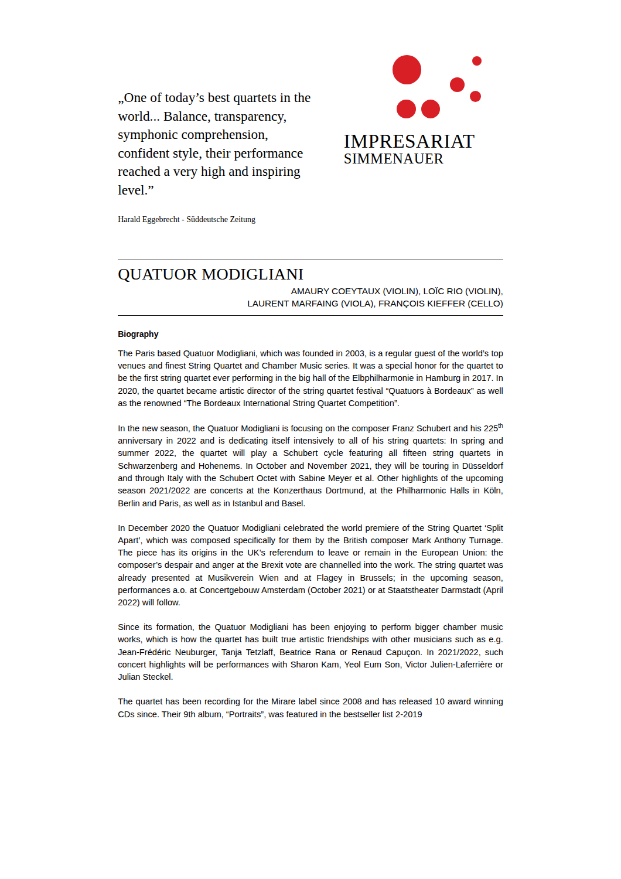„One of today’s best quartets in the world... Balance, transparency, symphonic comprehension, confident style, their performance reached a very high and inspiring level.”
Harald Eggebrecht - Süddeutsche Zeitung
IMPRESARIAT
SIMMENAUER
QUATUOR MODIGLIANI
AMAURY COEYTAUX (VIOLIN), LOÏC RIO (VIOLIN),
LAURENT MARFAING (VIOLA), FRANÇOIS KIEFFER (CELLO)
Biography
The Paris based Quatuor Modigliani, which was founded in 2003, is a regular guest of the world’s top venues and finest String Quartet and Chamber Music series. It was a special honor for the quartet to be the first string quartet ever performing in the big hall of the Elbphilharmonie in Hamburg in 2017. In 2020, the quartet became artistic director of the string quartet festival “Quatuors à Bordeaux” as well as the renowned “The Bordeaux International String Quartet Competition”.
In the new season, the Quatuor Modigliani is focusing on the composer Franz Schubert and his 225th anniversary in 2022 and is dedicating itself intensively to all of his string quartets: In spring and summer 2022, the quartet will play a Schubert cycle featuring all fifteen string quartets in Schwarzenberg and Hohenems. In October and November 2021, they will be touring in Düsseldorf and through Italy with the Schubert Octet with Sabine Meyer et al. Other highlights of the upcoming season 2021/2022 are concerts at the Konzerthaus Dortmund, at the Philharmonic Halls in Köln, Berlin and Paris, as well as in Istanbul and Basel.
In December 2020 the Quatuor Modigliani celebrated the world premiere of the String Quartet ‘Split Apart’, which was composed specifically for them by the British composer Mark Anthony Turnage. The piece has its origins in the UK’s referendum to leave or remain in the European Union: the composer’s despair and anger at the Brexit vote are channelled into the work. The string quartet was already presented at Musikverein Wien and at Flagey in Brussels; in the upcoming season, performances a.o. at Concertgebouw Amsterdam (October 2021) or at Staatstheater Darmstadt (April 2022) will follow.
Since its formation, the Quatuor Modigliani has been enjoying to perform bigger chamber music works, which is how the quartet has built true artistic friendships with other musicians such as e.g. Jean-Frédéric Neuburger, Tanja Tetzlaff, Beatrice Rana or Renaud Capuçon. In 2021/2022, such concert highlights will be performances with Sharon Kam, Yeol Eum Son, Victor Julien-Laferrière or Julian Steckel.
The quartet has been recording for the Mirare label since 2008 and has released 10 award winning CDs since. Their 9th album, “Portraits”, was featured in the bestseller list 2-2019